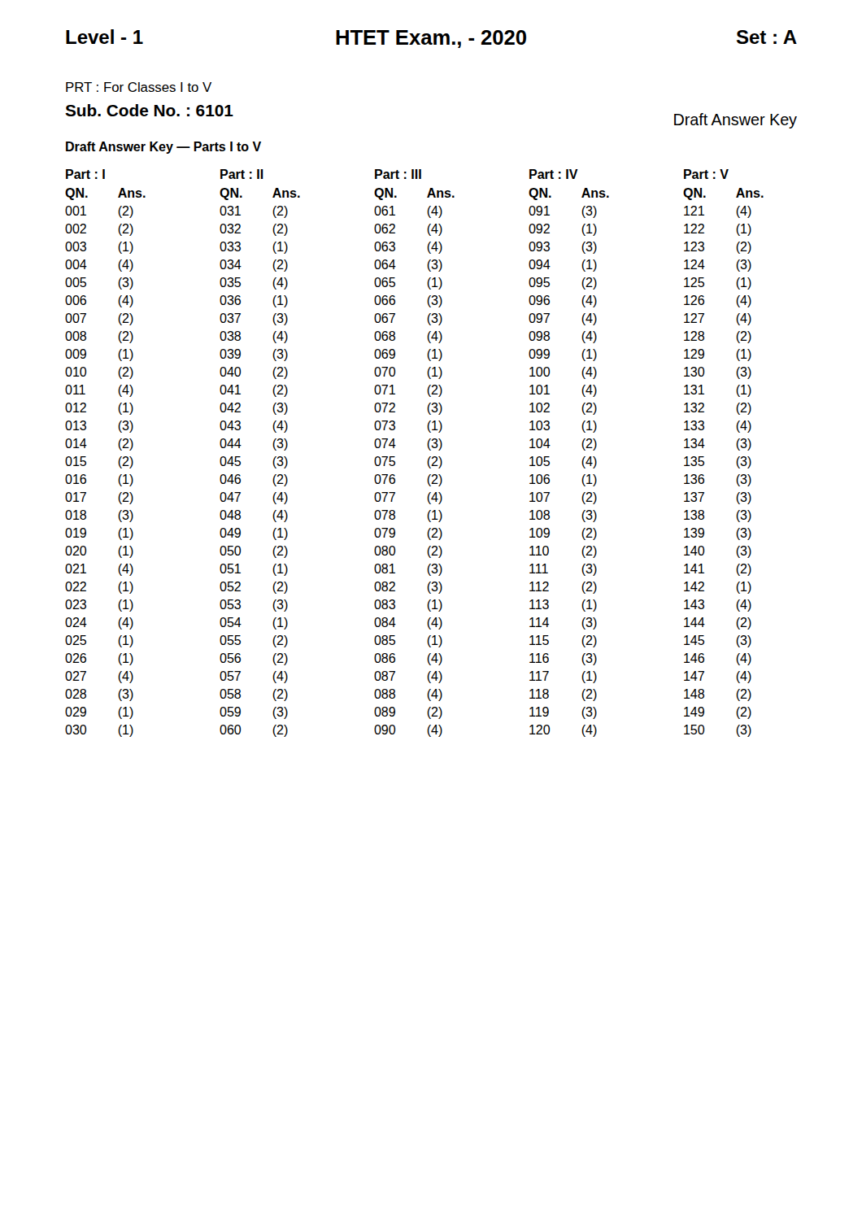Level - 1
HTET Exam., - 2020
Set : A
PRT : For Classes I to V
Sub. Code No. : 6101 Draft Answer Key
Draft Answer Key — Parts I to V
| Part : I | | Part : II | | Part : III | | Part : IV | | Part : V |
| --- | --- | --- | --- | --- | --- | --- | --- | --- |
| QN. | Ans. | | QN. | Ans. | | QN. | Ans. | | QN. | Ans. | | QN. | Ans. |
| 001 | (2) | | 031 | (2) | | 061 | (4) | | 091 | (3) | | 121 | (4) |
| 002 | (2) | | 032 | (2) | | 062 | (4) | | 092 | (1) | | 122 | (1) |
| 003 | (1) | | 033 | (1) | | 063 | (4) | | 093 | (3) | | 123 | (2) |
| 004 | (4) | | 034 | (2) | | 064 | (3) | | 094 | (1) | | 124 | (3) |
| 005 | (3) | | 035 | (4) | | 065 | (1) | | 095 | (2) | | 125 | (1) |
| 006 | (4) | | 036 | (1) | | 066 | (3) | | 096 | (4) | | 126 | (4) |
| 007 | (2) | | 037 | (3) | | 067 | (3) | | 097 | (4) | | 127 | (4) |
| 008 | (2) | | 038 | (4) | | 068 | (4) | | 098 | (4) | | 128 | (2) |
| 009 | (1) | | 039 | (3) | | 069 | (1) | | 099 | (1) | | 129 | (1) |
| 010 | (2) | | 040 | (2) | | 070 | (1) | | 100 | (4) | | 130 | (3) |
| 011 | (4) | | 041 | (2) | | 071 | (2) | | 101 | (4) | | 131 | (1) |
| 012 | (1) | | 042 | (3) | | 072 | (3) | | 102 | (2) | | 132 | (2) |
| 013 | (3) | | 043 | (4) | | 073 | (1) | | 103 | (1) | | 133 | (4) |
| 014 | (2) | | 044 | (3) | | 074 | (3) | | 104 | (2) | | 134 | (3) |
| 015 | (2) | | 045 | (3) | | 075 | (2) | | 105 | (4) | | 135 | (3) |
| 016 | (1) | | 046 | (2) | | 076 | (2) | | 106 | (1) | | 136 | (3) |
| 017 | (2) | | 047 | (4) | | 077 | (4) | | 107 | (2) | | 137 | (3) |
| 018 | (3) | | 048 | (4) | | 078 | (1) | | 108 | (3) | | 138 | (3) |
| 019 | (1) | | 049 | (1) | | 079 | (2) | | 109 | (2) | | 139 | (3) |
| 020 | (1) | | 050 | (2) | | 080 | (2) | | 110 | (2) | | 140 | (3) |
| 021 | (4) | | 051 | (1) | | 081 | (3) | | 111 | (3) | | 141 | (2) |
| 022 | (1) | | 052 | (2) | | 082 | (3) | | 112 | (2) | | 142 | (1) |
| 023 | (1) | | 053 | (3) | | 083 | (1) | | 113 | (1) | | 143 | (4) |
| 024 | (4) | | 054 | (1) | | 084 | (4) | | 114 | (3) | | 144 | (2) |
| 025 | (1) | | 055 | (2) | | 085 | (1) | | 115 | (2) | | 145 | (3) |
| 026 | (1) | | 056 | (2) | | 086 | (4) | | 116 | (3) | | 146 | (4) |
| 027 | (4) | | 057 | (4) | | 087 | (4) | | 117 | (1) | | 147 | (4) |
| 028 | (3) | | 058 | (2) | | 088 | (4) | | 118 | (2) | | 148 | (2) |
| 029 | (1) | | 059 | (3) | | 089 | (2) | | 119 | (3) | | 149 | (2) |
| 030 | (1) | | 060 | (2) | | 090 | (4) | | 120 | (4) | | 150 | (3) |